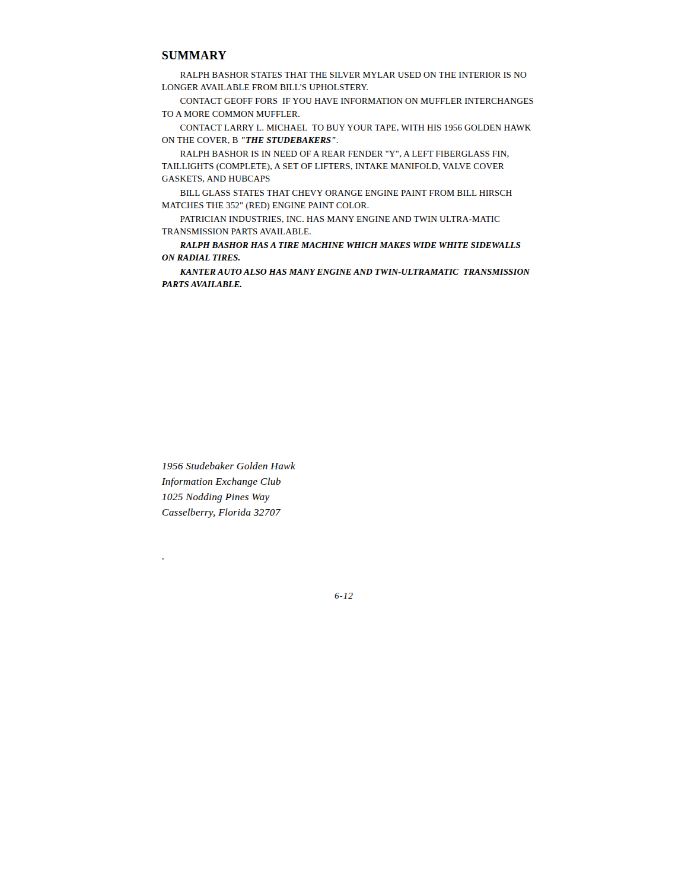Summary
Ralph Bashor states that the silver mylar used on the interior is no longer available from Bill's Upholstery.
Contact Geoff Fors if you have information on muffler interchanges to a more common muffler.
Contact Larry L. Michael to buy your tape, with his 1956 Golden Hawk on the cover, b "The Studebakers".
Ralph Bashor is in need of a rear fender "Y", a left fiberglass fin, taillights (complete), a set of lifters, intake manifold, valve cover gaskets, and hubcaps
Bill Glass states that Chevy orange engine paint from Bill Hirsch matches the 352" (red) engine paint color.
Patrician Industries, Inc. has many engine and twin ultra-matic transmission parts available.
Ralph Bashor has a tire machine which makes wide white sidewalls on radial tires.
Kanter Auto also has many engine and twin-ultramatic transmission parts available.
1956 Studebaker Golden Hawk
Information Exchange Club
1025 Nodding Pines Way
Casselberry, Florida 32707
.
6-12